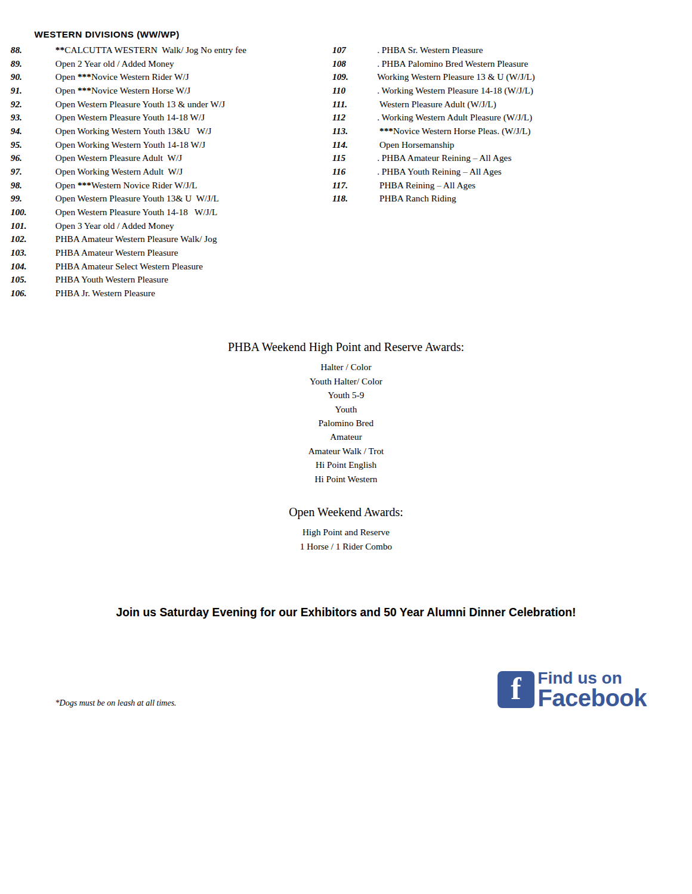WESTERN DIVISIONS (WW/WP)
88.**CALCUTTA WESTERN Walk/ Jog No entry fee
89. Open 2 Year old / Added Money
90. Open ***Novice Western Rider W/J
91. Open ***Novice Western Horse W/J
92. Open Western Pleasure Youth 13 & under W/J
93. Open Western Pleasure Youth 14-18 W/J
94. Open Working Western Youth 13&U W/J
95. Open Working Western Youth 14-18 W/J
96. Open Western Pleasure Adult W/J
97. Open Working Western Adult W/J
98. Open ***Western Novice Rider W/J/L
99. Open Western Pleasure Youth 13& U W/J/L
100. Open Western Pleasure Youth 14-18 W/J/L
101. Open 3 Year old / Added Money
102. PHBA Amateur Western Pleasure Walk/ Jog
103. PHBA Amateur Western Pleasure
104. PHBA Amateur Select Western Pleasure
105. PHBA Youth Western Pleasure
106. PHBA Jr. Western Pleasure
107. PHBA Sr. Western Pleasure
108. PHBA Palomino Bred Western Pleasure
109. Working Western Pleasure 13 & U (W/J/L)
110. Working Western Pleasure 14-18 (W/J/L)
111. Western Pleasure Adult (W/J/L)
112. Working Western Adult Pleasure (W/J/L)
113. ***Novice Western Horse Pleas. (W/J/L)
114. Open Horsemanship
115. PHBA Amateur Reining – All Ages
116. PHBA Youth Reining – All Ages
117. PHBA Reining – All Ages
118. PHBA Ranch Riding
PHBA Weekend High Point and Reserve Awards:
Halter / Color
Youth Halter/ Color
Youth 5-9
Youth
Palomino Bred
Amateur
Amateur Walk / Trot
Hi Point English
Hi Point Western
Open Weekend Awards:
High Point and Reserve
1 Horse / 1 Rider Combo
Join us Saturday Evening for our Exhibitors and 50 Year Alumni Dinner Celebration!
*Dogs must be on leash at all times.
Find us on Facebook